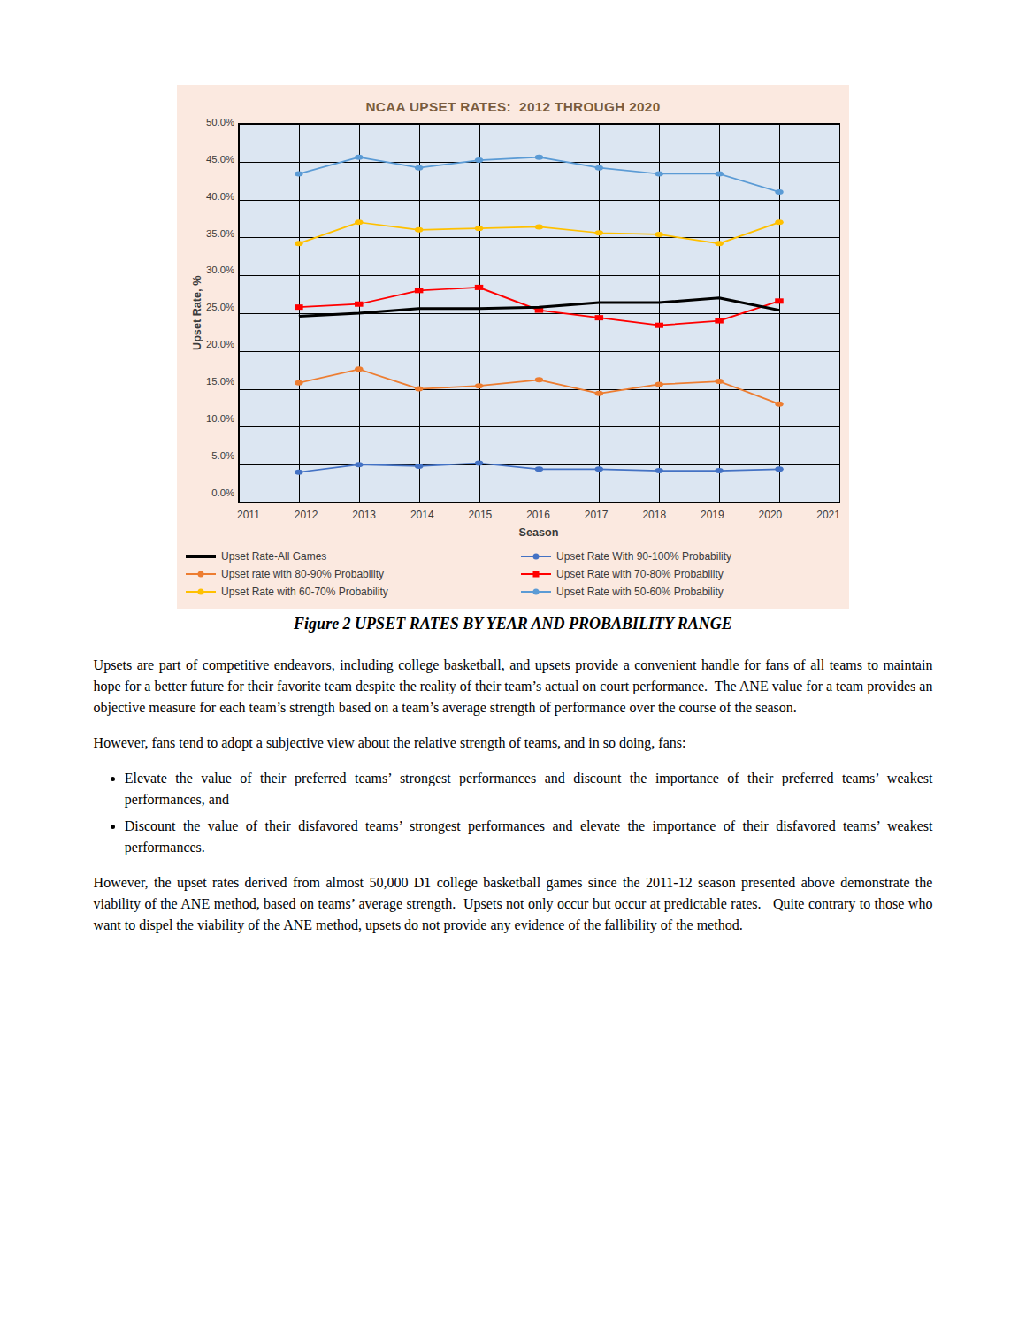NCAA UPSET RATES: 2012 THROUGH 2020
Upset Rate, %
50.0% 45.0% 40.0% 35.0% 30.0% 25.0% 20.0% 15.0% 10.0% 5.0% 0.0%
2011 2012 2013 2014 2015 2016 2017 2018 2019 2020 2021
Season
Upset Rate-All Games
Upset Rate With 90-100% Probability
Upset rate with 80-90% Probability
Upset Rate with 70-80% Probability
Upset Rate with 60-70% Probability
Upset Rate with 50-60% Probability
Figure 2 UPSET RATES BY YEAR AND PROBABILITY RANGE
Upsets are part of competitive endeavors, including college basketball, and upsets provide a convenient handle for fans of all teams to maintain hope for a better future for their favorite team despite the reality of their team’s actual on court performance. The ANE value for a team provides an objective measure for each team’s strength based on a team’s average strength of performance over the course of the season.
However, fans tend to adopt a subjective view about the relative strength of teams, and in so doing, fans:
Elevate the value of their preferred teams’ strongest performances and discount the importance of their preferred teams’ weakest performances, and
Discount the value of their disfavored teams’ strongest performances and elevate the importance of their disfavored teams’ weakest performances.
However, the upset rates derived from almost 50,000 D1 college basketball games since the 2011-12 season presented above demonstrate the viability of the ANE method, based on teams’ average strength. Upsets not only occur but occur at predictable rates. Quite contrary to those who want to dispel the viability of the ANE method, upsets do not provide any evidence of the fallibility of the method.